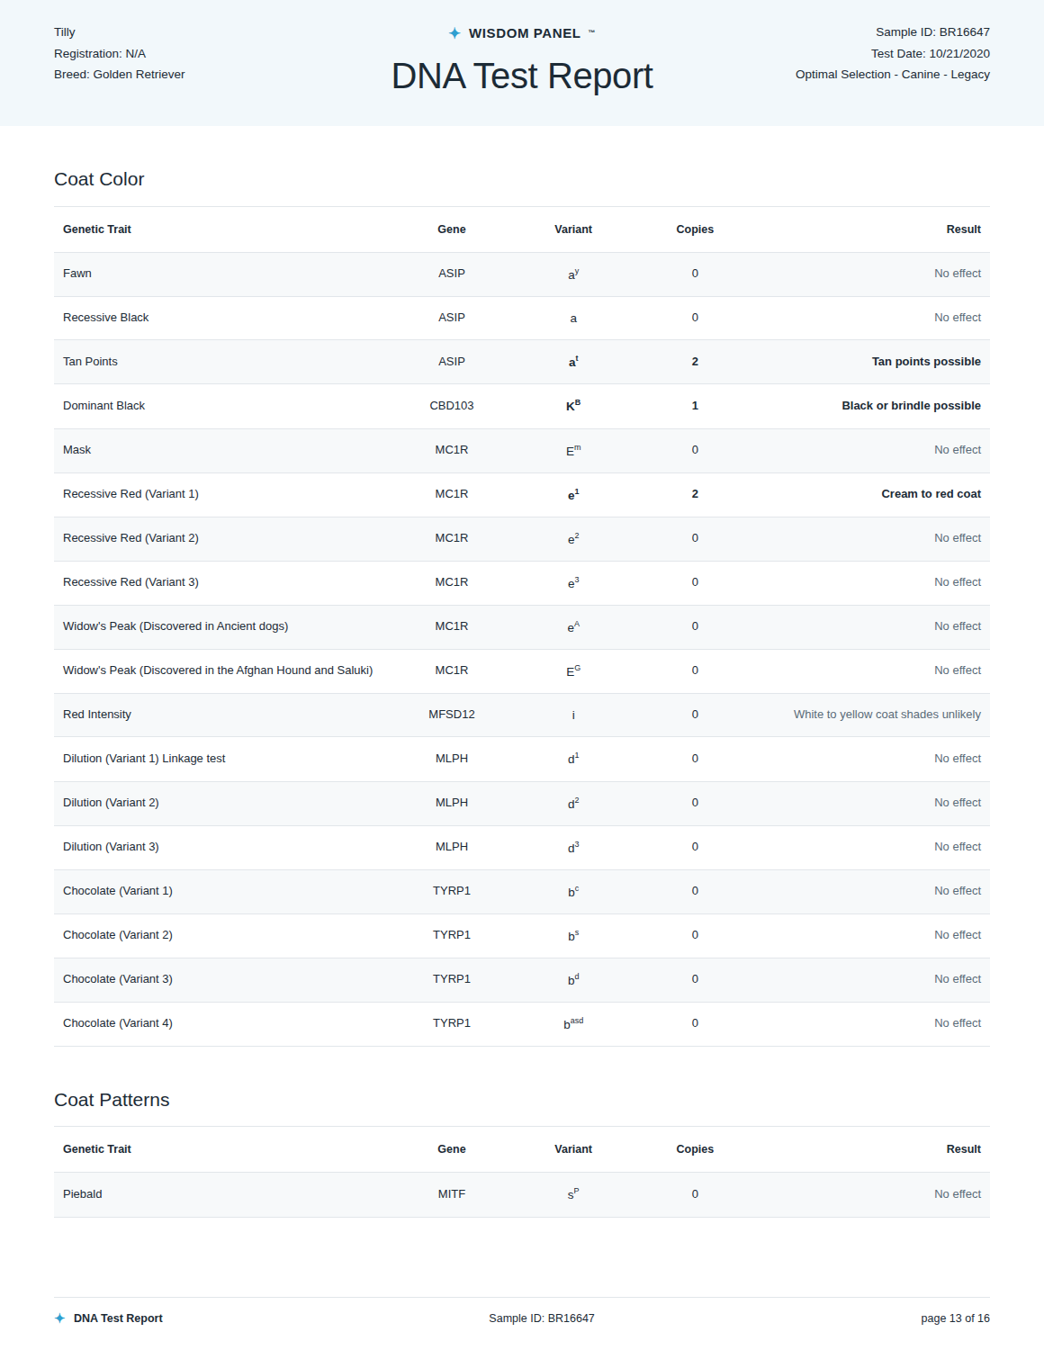Tilly
Registration: N/A
Breed: Golden Retriever
✦WISDOM PANEL™
DNA Test Report
Sample ID: BR16647
Test Date: 10/21/2020
Optimal Selection - Canine - Legacy
Coat Color
| Genetic Trait | Gene | Variant | Copies | Result |
| --- | --- | --- | --- | --- |
| Fawn | ASIP | a y | 0 | No effect |
| Recessive Black | ASIP | a | 0 | No effect |
| Tan Points | ASIP | a t | 2 | Tan points possible |
| Dominant Black | CBD103 | K B | 1 | Black or brindle possible |
| Mask | MC1R | E m | 0 | No effect |
| Recessive Red (Variant 1) | MC1R | e 1 | 2 | Cream to red coat |
| Recessive Red (Variant 2) | MC1R | e 2 | 0 | No effect |
| Recessive Red (Variant 3) | MC1R | e 3 | 0 | No effect |
| Widow's Peak (Discovered in Ancient dogs) | MC1R | e A | 0 | No effect |
| Widow's Peak (Discovered in the Afghan Hound and Saluki) | MC1R | E G | 0 | No effect |
| Red Intensity | MFSD12 | i | 0 | White to yellow coat shades unlikely |
| Dilution (Variant 1) Linkage test | MLPH | d 1 | 0 | No effect |
| Dilution (Variant 2) | MLPH | d 2 | 0 | No effect |
| Dilution (Variant 3) | MLPH | d 3 | 0 | No effect |
| Chocolate (Variant 1) | TYRP1 | b c | 0 | No effect |
| Chocolate (Variant 2) | TYRP1 | b s | 0 | No effect |
| Chocolate (Variant 3) | TYRP1 | b d | 0 | No effect |
| Chocolate (Variant 4) | TYRP1 | b asd | 0 | No effect |
Coat Patterns
| Genetic Trait | Gene | Variant | Copies | Result |
| --- | --- | --- | --- | --- |
| Piebald | MITF | s P | 0 | No effect |
✦DNA Test Report
Sample ID: BR16647
page 13 of 16